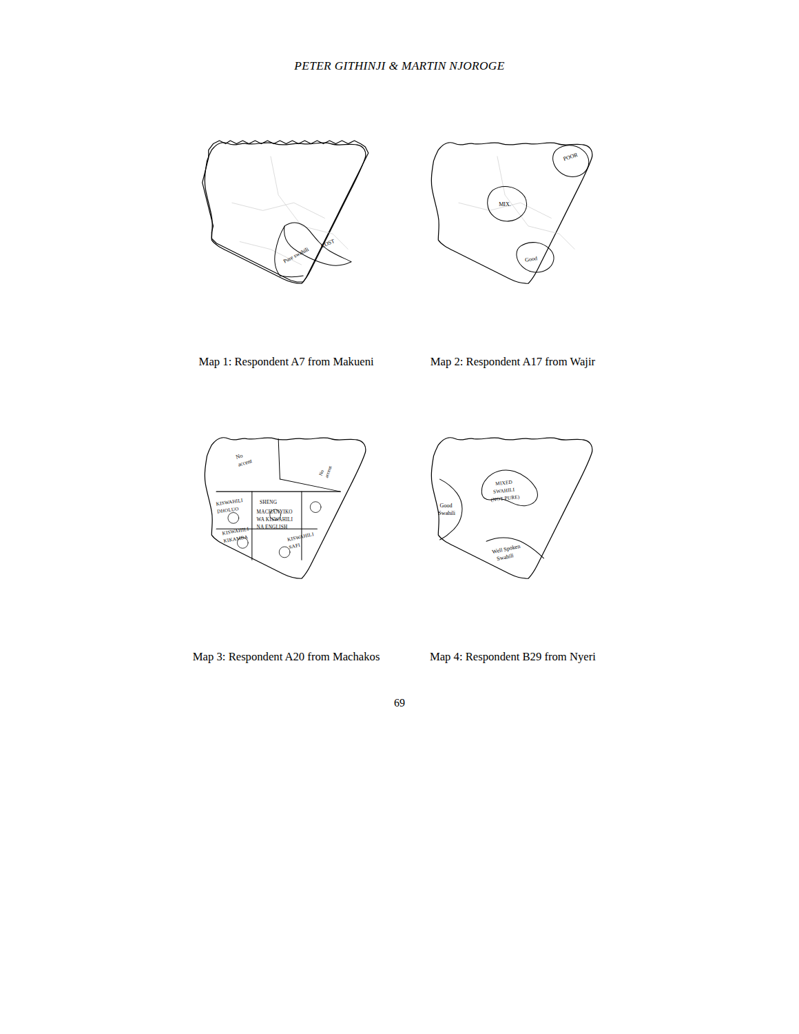PETER GITHINJI & MARTIN NJOROGE
COST Pure swahili
POOR MIX. Good
Map 1: Respondent A7 from Makueni
Map 2: Respondent A17 from Wajir
No accent No accent KISWAHILI DHOLUO SHENG MACHANYIKO WA KISWAHILI NA ENGLISH KISWAHILI KIKAMBA KISWAHILI SAFI
Good Swahili MIXED SWAHILI (NOT PURE) Well Spoken Swahili
Map 3: Respondent A20 from Machakos
Map 4: Respondent B29 from Nyeri
69